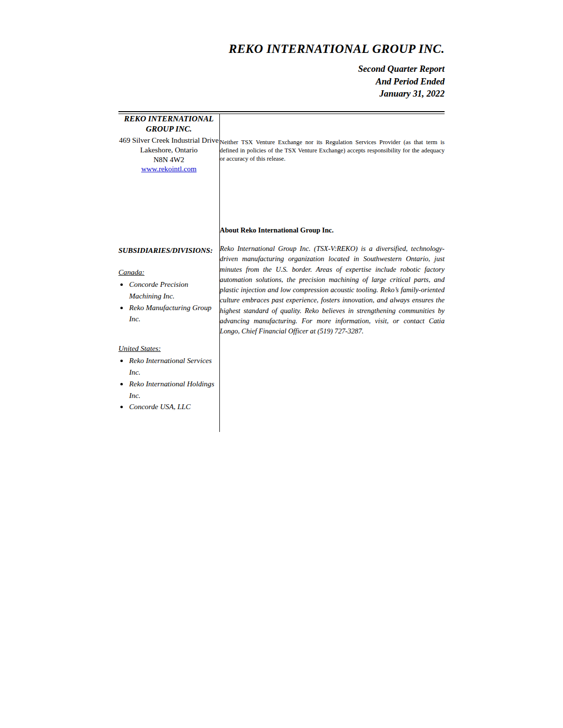REKO INTERNATIONAL GROUP INC.
Second Quarter Report
And Period Ended
January 31, 2022
| REKO INTERNATIONAL GROUP INC. 469 Silver Creek Industrial Drive Lakeshore, Ontario N8N 4W2 www.rekointl.com SUBSIDIARIES/DIVISIONS: Canada: Concorde Precision Machining Inc. Reko Manufacturing Group Inc. United States: Reko International Services Inc. Reko International Holdings Inc. Concorde USA, LLC | Neither TSX Venture Exchange nor its Regulation Services Provider (as that term is defined in policies of the TSX Venture Exchange) accepts responsibility for the adequacy or accuracy of this release. About Reko International Group Inc. Reko International Group Inc. (TSX-V:REKO) is a diversified, technology-driven manufacturing organization located in Southwestern Ontario, just minutes from the U.S. border. Areas of expertise include robotic factory automation solutions, the precision machining of large critical parts, and plastic injection and low compression acoustic tooling. Reko’s family-oriented culture embraces past experience, fosters innovation, and always ensures the highest standard of quality. Reko believes in strengthening communities by advancing manufacturing. For more information, visit, or contact Catia Longo, Chief Financial Officer at (519) 727-3287. |